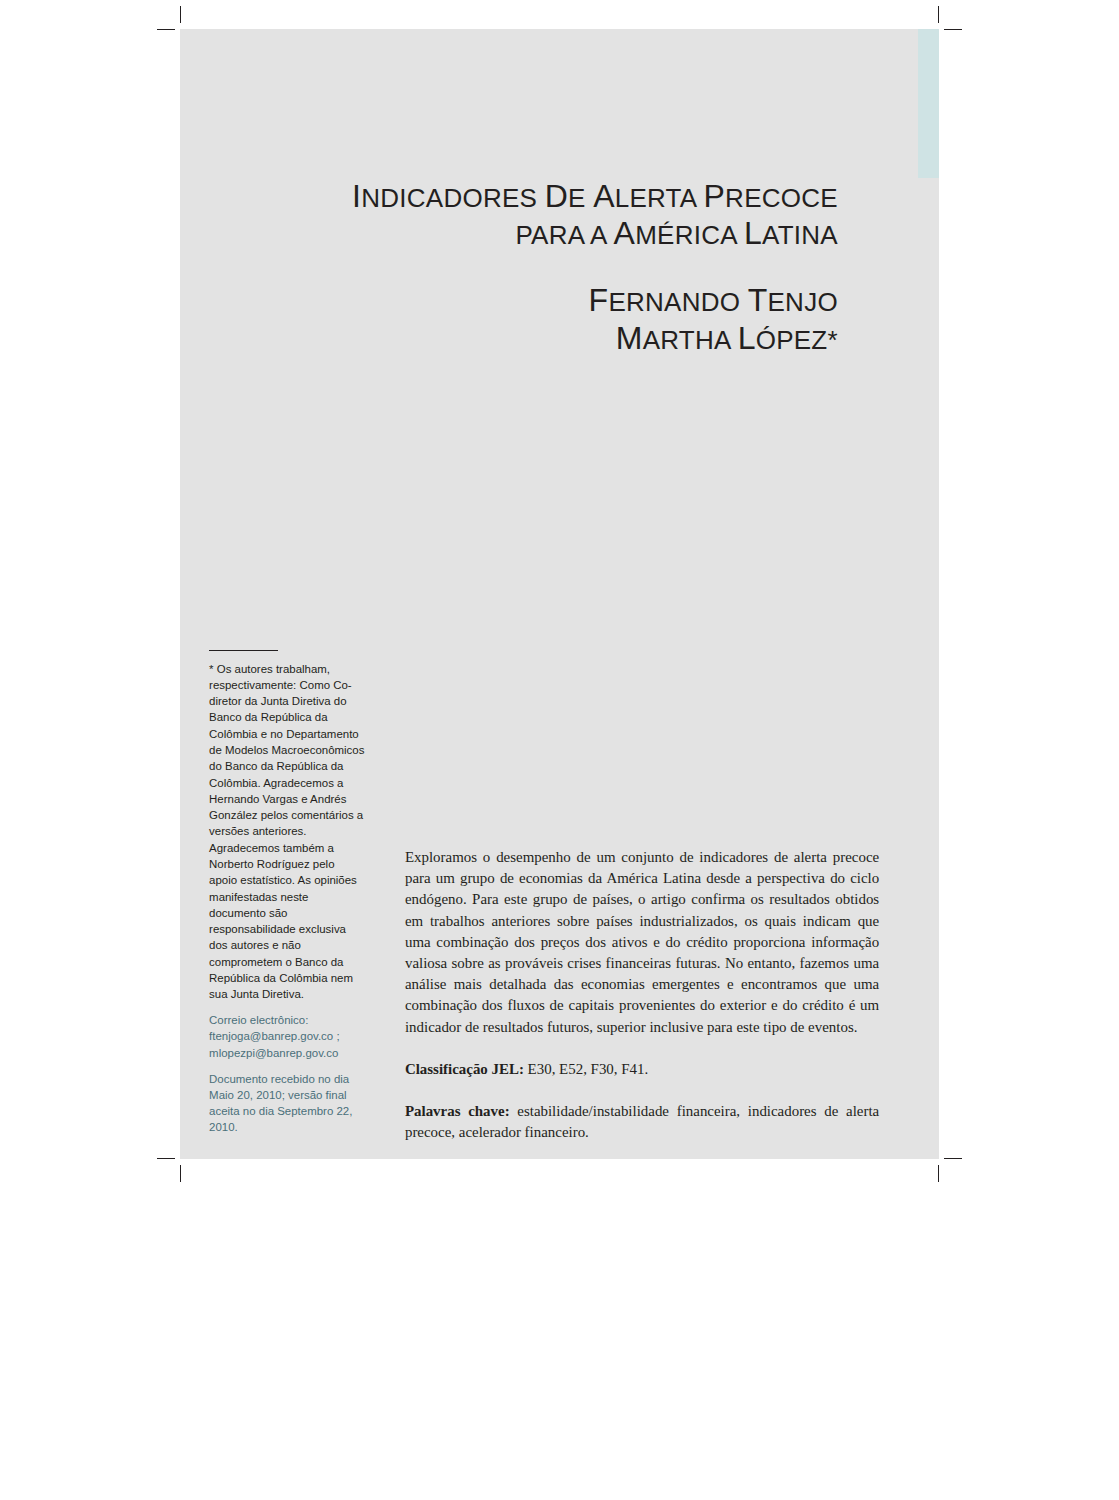Indicadores de Alerta Precoce
para a América Latina
Fernando Tenjo
Martha López*
* Os autores trabalham, respectivamente: Como Co-diretor da Junta Diretiva do Banco da República da Colômbia e no Departamento de Modelos Macroeconômicos do Banco da República da Colômbia. Agradecemos a Hernando Vargas e Andrés González pelos comentários a versões anteriores. Agradecemos também a Norberto Rodríguez pelo apoio estatístico. As opiniões manifestadas neste documento são responsabilidade exclusiva dos autores e não comprometem o Banco da República da Colômbia nem sua Junta Diretiva.
Correio electrônico:
ftenjoga@banrep.gov.co ;
mlopezpi@banrep.gov.co
Documento recebido no dia Maio 20, 2010; versão final aceita no dia Septembro 22, 2010.
Exploramos o desempenho de um conjunto de indicadores de alerta precoce para um grupo de economias da América Latina desde a perspectiva do ciclo endógeno. Para este grupo de países, o artigo confirma os resultados obtidos em trabalhos anteriores sobre países industrializados, os quais indicam que uma combinação dos preços dos ativos e do crédito proporciona informação valiosa sobre as prováveis crises financeiras futuras. No entanto, fazemos uma análise mais detalhada das economias emergentes e encontramos que uma combinação dos fluxos de capitais provenientes do exterior e do crédito é um indicador de resultados futuros, superior inclusive para este tipo de eventos.
Classificação JEL: E30, E52, F30, F41.
Palavras chave: estabilidade/instabilidade financeira, indicadores de alerta precoce, acelerador financeiro.